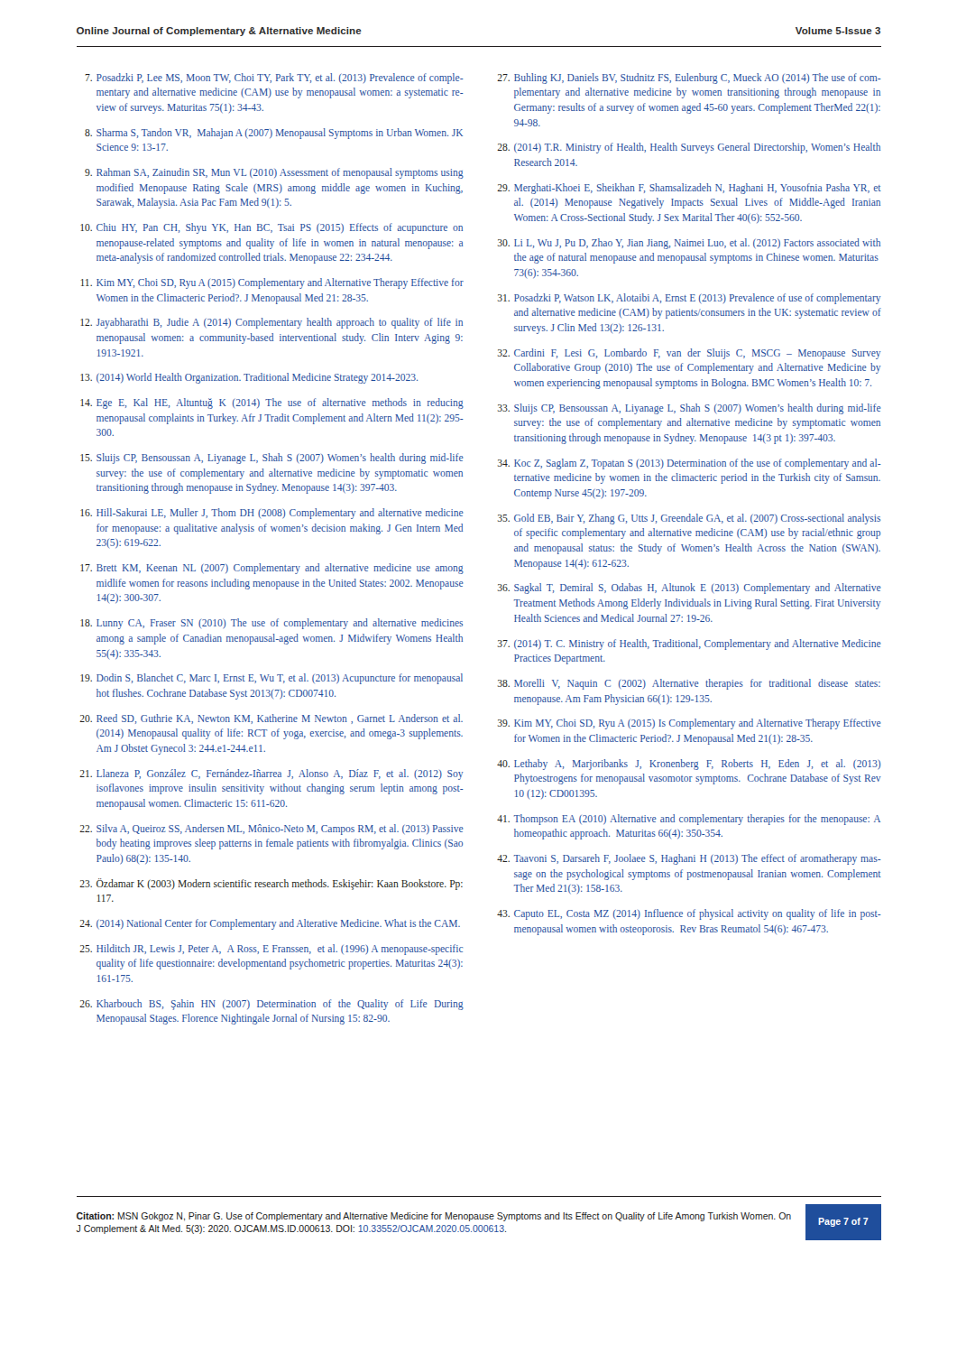Online Journal of Complementary & Alternative Medicine
Volume 5-Issue 3
7 Posadzki P, Lee MS, Moon TW, Choi TY, Park TY, et al. (2013) Prevalence of complementary and alternative medicine (CAM) use by menopausal women: a systematic review of surveys. Maturitas 75(1): 34-43.
8 Sharma S, Tandon VR, Mahajan A (2007) Menopausal Symptoms in Urban Women. JK Science 9: 13-17.
9 Rahman SA, Zainudin SR, Mun VL (2010) Assessment of menopausal symptoms using modified Menopause Rating Scale (MRS) among middle age women in Kuching, Sarawak, Malaysia. Asia Pac Fam Med 9(1): 5.
10 Chiu HY, Pan CH, Shyu YK, Han BC, Tsai PS (2015) Effects of acupuncture on menopause-related symptoms and quality of life in women in natural menopause: a meta-analysis of randomized controlled trials. Menopause 22: 234-244.
11 Kim MY, Choi SD, Ryu A (2015) Complementary and Alternative Therapy Effective for Women in the Climacteric Period?. J Menopausal Med 21: 28-35.
12 Jayabharathi B, Judie A (2014) Complementary health approach to quality of life in menopausal women: a community-based interventional study. Clin Interv Aging 9: 1913-1921.
13(2014) World Health Organization. Traditional Medicine Strategy 2014-2023.
14 Ege E, Kal HE, Altuntuğ K (2014) The use of alternative methods in reducing menopausal complaints in Turkey. Afr J Tradit Complement and Altern Med 11(2): 295-300.
15 Sluijs CP, Bensoussan A, Liyanage L, Shah S (2007) Women’s health during mid-life survey: the use of complementary and alternative medicine by symptomatic women transitioning through menopause in Sydney. Menopause 14(3): 397-403.
16 Hill-Sakurai LE, Muller J, Thom DH (2008) Complementary and alternative medicine for menopause: a qualitative analysis of women’s decision making. J Gen Intern Med 23(5): 619-622.
17 Brett KM, Keenan NL (2007) Complementary and alternative medicine use among midlife women for reasons including menopause in the United States: 2002. Menopause 14(2): 300-307.
18 Lunny CA, Fraser SN (2010) The use of complementary and alternative medicines among a sample of Canadian menopausal-aged women. J Midwifery Womens Health 55(4): 335-343.
19 Dodin S, Blanchet C, Marc I, Ernst E, Wu T, et al. (2013) Acupuncture for menopausal hot flushes. Cochrane Database Syst 2013(7): CD007410.
20 Reed SD, Guthrie KA, Newton KM, Katherine M Newton , Garnet L Anderson et al. (2014) Menopausal quality of life: RCT of yoga, exercise, and omega-3 supplements. Am J Obstet Gynecol 3: 244.e1-244.e11.
21 Llaneza P, González C, Fernández-Iñarrea J, Alonso A, Díaz F, et al. (2012) Soy isoflavones improve insulin sensitivity without changing serum leptin among postmenopausal women. Climacteric 15: 611-620.
22 Silva A, Queiroz SS, Andersen ML, Mônico-Neto M, Campos RM, et al. (2013) Passive body heating improves sleep patterns in female patients with fibromyalgia. Clinics (Sao Paulo) 68(2): 135-140.
23 Özdamar K (2003) Modern scientific research methods. Eskişehir: Kaan Bookstore. Pp: 117.
24(2014) National Center for Complementary and Alterative Medicine. What is the CAM.
25 Hilditch JR, Lewis J, Peter A, A Ross, E Franssen, et al. (1996) A menopause-specific quality of life questionnaire: developmentand psychometric properties. Maturitas 24(3): 161-175.
26 Kharbouch BS, Şahin HN (2007) Determination of the Quality of Life During Menopausal Stages. Florence Nightingale Jornal of Nursing 15: 82-90.
27 Buhling KJ, Daniels BV, Studnitz FS, Eulenburg C, Mueck AO (2014) The use of complementary and alternative medicine by women transitioning through menopause in Germany: results of a survey of women aged 45-60 years. Complement TherMed 22(1): 94-98.
28(2014) T.R. Ministry of Health, Health Surveys General Directorship, Women’s Health Research 2014.
29 Merghati-Khoei E, Sheikhan F, Shamsalizadeh N, Haghani H, Yousofnia Pasha YR, et al. (2014) Menopause Negatively Impacts Sexual Lives of Middle-Aged Iranian Women: A Cross-Sectional Study. J Sex Marital Ther 40(6): 552-560.
30 Li L, Wu J, Pu D, Zhao Y, Jian Jiang, Naimei Luo, et al. (2012) Factors associated with the age of natural menopause and menopausal symptoms in Chinese women. Maturitas 73(6): 354-360.
31 Posadzki P, Watson LK, Alotaibi A, Ernst E (2013) Prevalence of use of complementary and alternative medicine (CAM) by patients/consumers in the UK: systematic review of surveys. J Clin Med 13(2): 126-131.
32 Cardini F, Lesi G, Lombardo F, van der Sluijs C, MSCG – Menopause Survey Collaborative Group (2010) The use of Complementary and Alternative Medicine by women experiencing menopausal symptoms in Bologna. BMC Women’s Health 10: 7.
33 Sluijs CP, Bensoussan A, Liyanage L, Shah S (2007) Women’s health during mid-life survey: the use of complementary and alternative medicine by symptomatic women transitioning through menopause in Sydney. Menopause 14(3 pt 1): 397-403.
34 Koc Z, Saglam Z, Topatan S (2013) Determination of the use of complementary and alternative medicine by women in the climacteric period in the Turkish city of Samsun. Contemp Nurse 45(2): 197-209.
35 Gold EB, Bair Y, Zhang G, Utts J, Greendale GA, et al. (2007) Cross-sectional analysis of specific complementary and alternative medicine (CAM) use by racial/ethnic group and menopausal status: the Study of Women’s Health Across the Nation (SWAN). Menopause 14(4): 612-623.
36 Sagkal T, Demiral S, Odabas H, Altunok E (2013) Complementary and Alternative Treatment Methods Among Elderly Individuals in Living Rural Setting. Firat University Health Sciences and Medical Journal 27: 19-26.
37(2014) T. C. Ministry of Health, Traditional, Complementary and Alternative Medicine Practices Department.
38 Morelli V, Naquin C (2002) Alternative therapies for traditional disease states: menopause. Am Fam Physician 66(1): 129-135.
39 Kim MY, Choi SD, Ryu A (2015) Is Complementary and Alternative Therapy Effective for Women in the Climacteric Period?. J Menopausal Med 21(1): 28-35.
40 Lethaby A, Marjoribanks J, Kronenberg F, Roberts H, Eden J, et al. (2013) Phytoestrogens for menopausal vasomotor symptoms. Cochrane Database of Syst Rev 10 (12): CD001395.
41 Thompson EA (2010) Alternative and complementary therapies for the menopause: A homeopathic approach. Maturitas 66(4): 350-354.
42 Taavoni S, Darsareh F, Joolaee S, Haghani H (2013) The effect of aromatherapy massage on the psychological symptoms of postmenopausal Iranian women. Complement Ther Med 21(3): 158-163.
43 Caputo EL, Costa MZ (2014) Influence of physical activity on quality of life in postmenopausal women with osteoporosis. Rev Bras Reumatol 54(6): 467-473.
Citation: MSN Gokgoz N, Pinar G. Use of Complementary and Alternative Medicine for Menopause Symptoms and Its Effect on Quality of Life Among Turkish Women. On J Complement & Alt Med. 5(3): 2020. OJCAM.MS.ID.000613. DOI: 10.33552/OJCAM.2020.05.000613.
Page 7 of 7